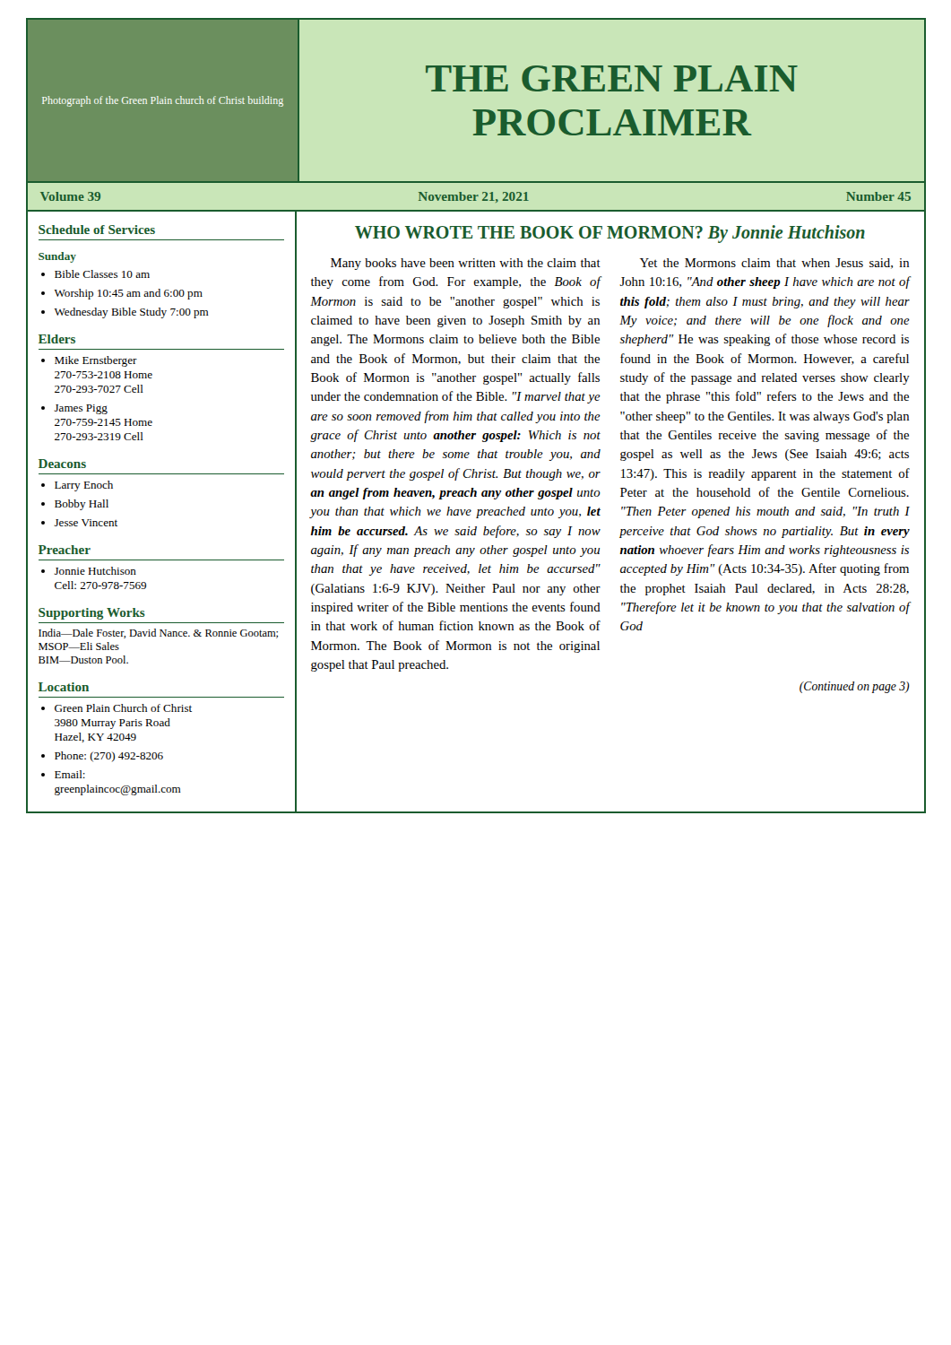Photograph of the Green Plain church of Christ building
THE GREEN PLAIN PROCLAIMER
Volume 39 November 21, 2021 Number 45
Schedule of Services
Sunday
Bible Classes 10 am
Worship 10:45 am and 6:00 pm
Wednesday Bible Study 7:00 pm
Elders
Mike Ernstberger
270-753-2108 Home
270-293-7027 Cell
James Pigg
270-759-2145 Home
270-293-2319 Cell
Deacons
Larry Enoch
Bobby Hall
Jesse Vincent
Preacher
Jonnie Hutchison
Cell: 270-978-7569
Supporting Works
India—Dale Foster, David Nance. & Ronnie Gootam; MSOP—Eli Sales
BIM—Duston Pool.
Location
Green Plain Church of Christ
3980 Murray Paris Road
Hazel, KY 42049
Phone: (270) 492-8206
Email:
greenplaincoc@gmail.com
WHO WROTE THE BOOK OF MORMON? By Jonnie Hutchison
Many books have been written with the claim that they come from God. For example, the Book of Mormon is said to be "another gospel" which is claimed to have been given to Joseph Smith by an angel. The Mormons claim to believe both the Bible and the Book of Mormon, but their claim that the Book of Mormon is "another gospel" actually falls under the condemnation of the Bible. "I marvel that ye are so soon removed from him that called you into the grace of Christ unto another gospel: Which is not another; but there be some that trouble you, and would pervert the gospel of Christ. But though we, or an angel from heaven, preach any other gospel unto you than that which we have preached unto you, let him be accursed. As we said before, so say I now again, If any man preach any other gospel unto you than that ye have received, let him be accursed" (Galatians 1:6-9 KJV). Neither Paul nor any other inspired writer of the Bible mentions the events found in that work of human fiction known as the Book of Mormon. The Book of Mormon is not the original gospel that Paul preached.
Yet the Mormons claim that when Jesus said, in John 10:16, "And other sheep I have which are not of this fold; them also I must bring, and they will hear My voice; and there will be one flock and one shepherd" He was speaking of those whose record is found in the Book of Mormon. However, a careful study of the passage and related verses show clearly that the phrase "this fold" refers to the Jews and the "other sheep" to the Gentiles. It was always God's plan that the Gentiles receive the saving message of the gospel as well as the Jews (See Isaiah 49:6; acts 13:47). This is readily apparent in the statement of Peter at the household of the Gentile Cornelious. "Then Peter opened his mouth and said, "In truth I perceive that God shows no partiality. But in every nation whoever fears Him and works righteousness is accepted by Him" (Acts 10:34-35). After quoting from the prophet Isaiah Paul declared, in Acts 28:28, "Therefore let it be known to you that the salvation of God
(Continued on page 3)